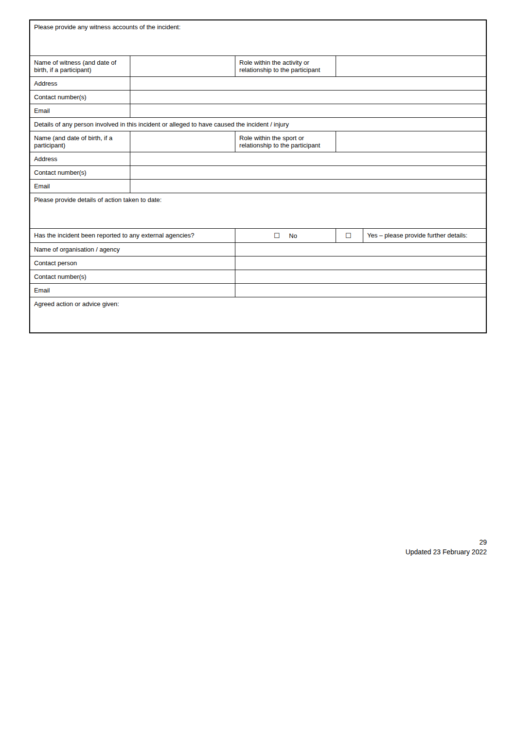| Please provide any witness accounts of the incident: |
| Name of witness (and date of birth, if a participant) | | Role within the activity or relationship to the participant | |
| Address | |
| Contact number(s) | |
| Email | |
| Details of any person involved in this incident or alleged to have caused the incident / injury |
| Name (and date of birth, if a participant) | | Role within the sport or relationship to the participant | |
| Address | |
| Contact number(s) | |
| Email | |
| Please provide details of action taken to date: |
| Has the incident been reported to any external agencies? | ☐ No | ☐ | Yes – please provide further details: |
| Name of organisation / agency | |
| Contact person | |
| Contact number(s) | |
| Email | |
| Agreed action or advice given: |
29
Updated 23 February 2022